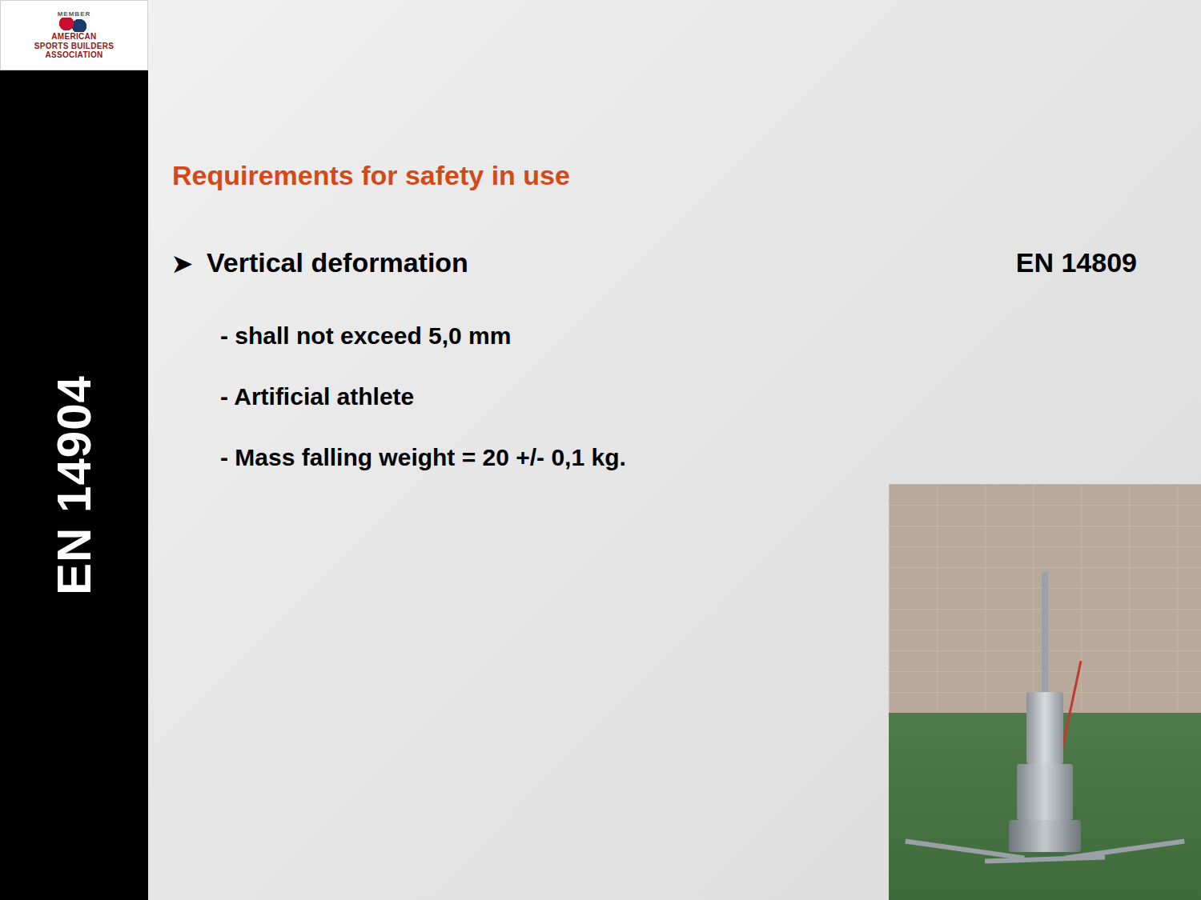MEMBER AMERICAN
SPORTS BUILDERS
ASSOCIATION
EN 14904
Requirements for safety in use
➤Vertical deformation
EN 14809
- shall not exceed 5,0 mm
- Artificial athlete
- Mass falling weight = 20 +/- 0,1 kg.